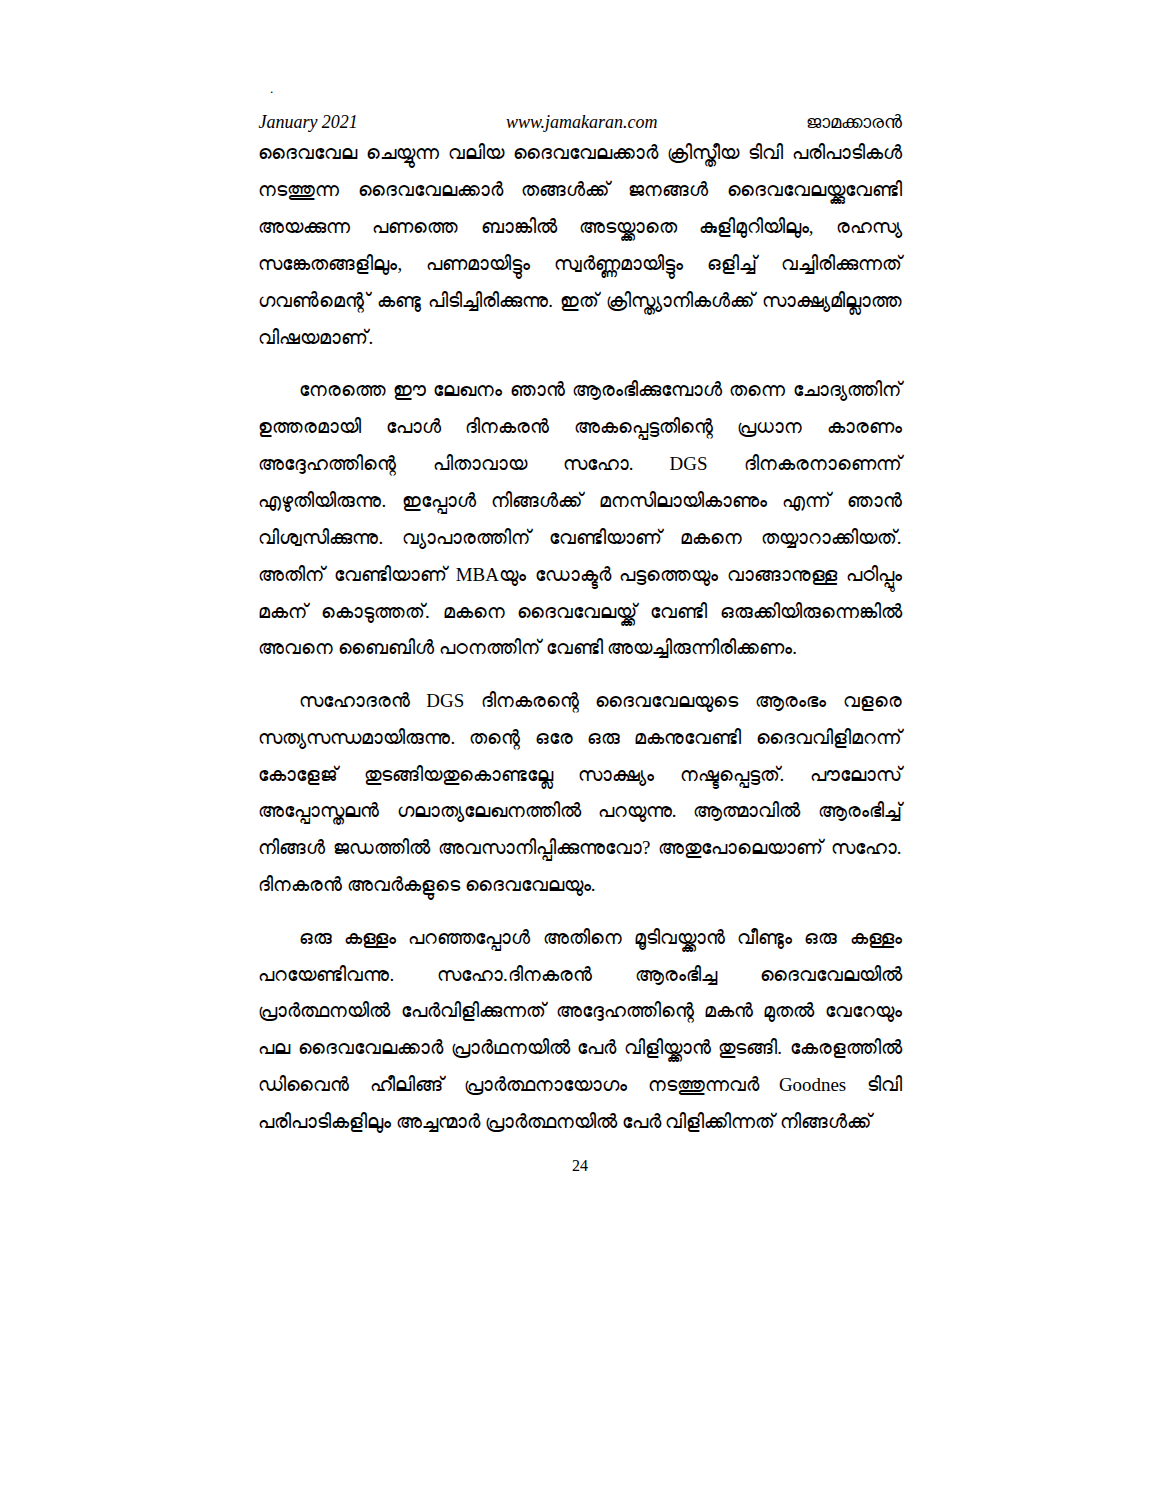.
January 2021 www.jamakaran.com ജാമക്കാരൻ
ദൈവവേല ചെയ്യുന്ന വലിയ ദൈവവേലക്കാർ ക്രിസ്തീയ ടിവി പരിപാടികൾ നടത്തുന്ന ദൈവവേലക്കാർ തങ്ങൾക്ക് ജനങ്ങൾ ദൈവവേലയ്ക്കുവേണ്ടി അയക്കുന്ന പണത്തെ ബാങ്കിൽ അടയ്ക്കാതെ കുളിമുറിയിലും, രഹസ്യ സങ്കേതങ്ങളിലും, പണമായിട്ടും സ്വർണ്ണമായിട്ടും ഒളിച്ച് വച്ചിരിക്കുന്നത് ഗവൺമെന്റ് കണ്ടു പിടിച്ചിരിക്കുന്നു. ഇത് ക്രിസ്ത്യാനികൾക്ക് സാക്ഷ്യമില്ലാത്ത വിഷയമാണ്.
നേരത്തെ ഈ ലേഖനം ഞാൻ ആരംഭിക്കുമ്പോൾ തന്നെ ചോദ്യത്തിന് ഉത്തരമായി പോൾ ദിനകരൻ അകപ്പെട്ടതിന്റെ പ്രധാന കാരണം അദ്ദേഹത്തിന്റെ പിതാവായ സഹോ. DGS ദിനകരനാണെന്ന് എഴുതിയിരുന്നു. ഇപ്പോൾ നിങ്ങൾക്ക് മനസിലായികാണും എന്ന് ഞാൻ വിശ്വസിക്കുന്നു. വ്യാപാരത്തിന് വേണ്ടിയാണ് മകനെ തയ്യാറാക്കിയത്. അതിന് വേണ്ടിയാണ് MBAയും ഡോക്ടർ പട്ടത്തെയും വാങ്ങാനുള്ള പഠിപ്പും മകന് കൊടുത്തത്. മകനെ ദൈവവേലയ്ക്ക് വേണ്ടി ഒരുക്കിയിരുന്നെങ്കിൽ അവനെ ബൈബിൾ പഠനത്തിന് വേണ്ടി അയച്ചിരുന്നിരിക്കണം.
സഹോദരൻ DGS ദിനകരന്റെ ദൈവവേലയുടെ ആരംഭം വളരെ സത്യസന്ധമായിരുന്നു. തന്റെ ഒരേ ഒരു മകനുവേണ്ടി ദൈവവിളിമറന്ന് കോളേജ് തുടങ്ങിയതുകൊണ്ടല്ലേ സാക്ഷ്യം നഷ്ടപ്പെട്ടത്. പൗലോസ് അപ്പോസ്തലൻ ഗലാത്യലേഖനത്തിൽ പറയുന്നു. ആത്മാവിൽ ആരംഭിച്ച് നിങ്ങൾ ജഡത്തിൽ അവസാനിപ്പിക്കുന്നുവോ? അതുപോലെയാണ് സഹോ. ദിനകരൻ അവർകളുടെ ദൈവവേലയും.
ഒരു കള്ളം പറഞ്ഞപ്പോൾ അതിനെ മൂടിവയ്ക്കാൻ വീണ്ടും ഒരു കള്ളം പറയേണ്ടിവന്നു. സഹോ.ദിനകരൻ ആരംഭിച്ച ദൈവവേലയിൽ പ്രാർത്ഥനയിൽ പേർവിളിക്കുന്നത് അദ്ദേഹത്തിന്റെ മകൻ മുതൽ വേറേയും പല ദൈവവേലക്കാർ പ്രാർഥനയിൽ പേർ വിളിയ്ക്കാൻ തുടങ്ങി. കേരളത്തിൽ ഡിവൈൻ ഹീലിങ്ങ് പ്രാർത്ഥനായോഗം നടത്തുന്നവർ Goodnes ടിവി പരിപാടികളിലും അച്ചന്മാർ പ്രാർത്ഥനയിൽ പേർ വിളിക്കിന്നത് നിങ്ങൾക്ക്
24